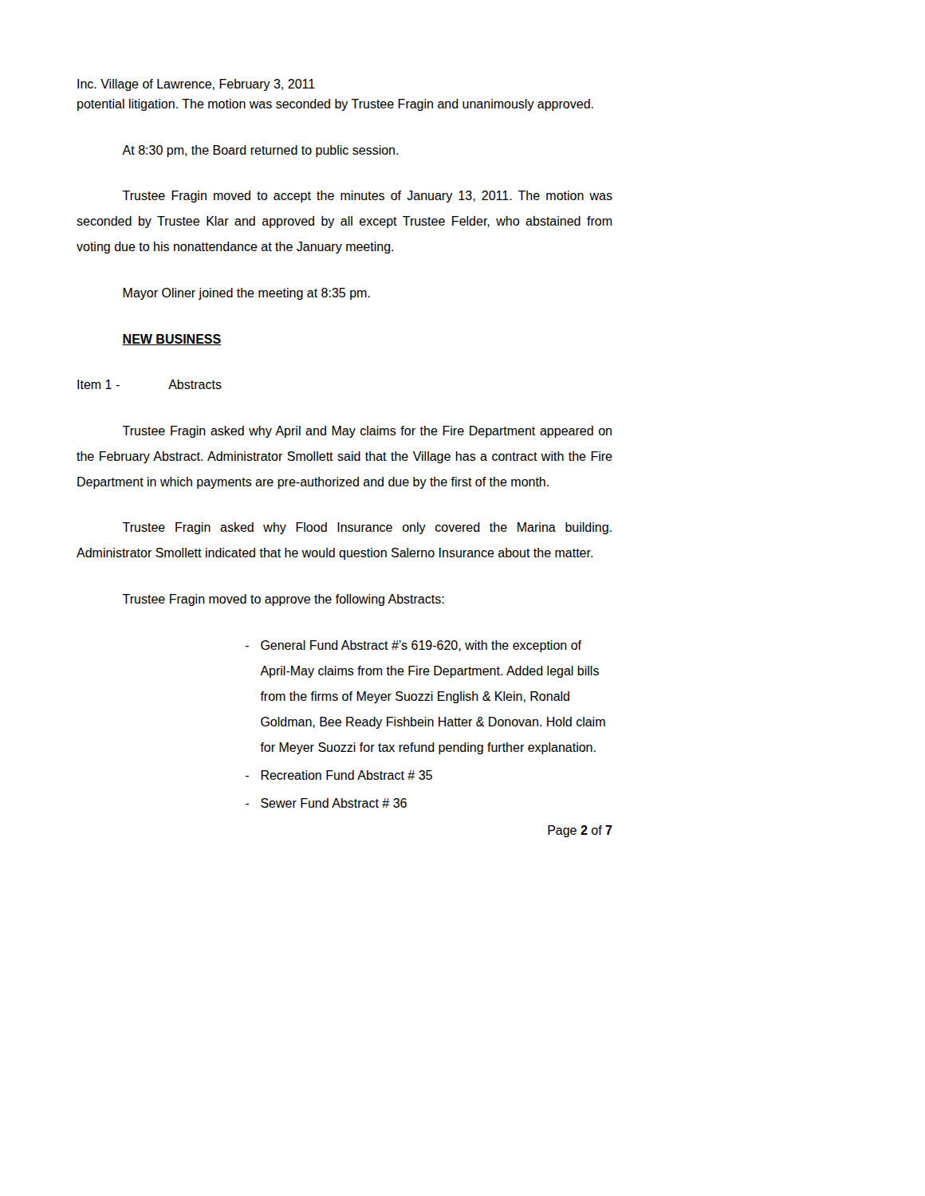Inc. Village of Lawrence, February 3, 2011
potential litigation. The motion was seconded by Trustee Fragin and unanimously approved.
At 8:30 pm, the Board returned to public session.
Trustee Fragin moved to accept the minutes of January 13, 2011. The motion was seconded by Trustee Klar and approved by all except Trustee Felder, who abstained from voting due to his nonattendance at the January meeting.
Mayor Oliner joined the meeting at 8:35 pm.
NEW BUSINESS
Item 1 -Abstracts
Trustee Fragin asked why April and May claims for the Fire Department appeared on the February Abstract. Administrator Smollett said that the Village has a contract with the Fire Department in which payments are pre-authorized and due by the first of the month.
Trustee Fragin asked why Flood Insurance only covered the Marina building. Administrator Smollett indicated that he would question Salerno Insurance about the matter.
Trustee Fragin moved to approve the following Abstracts:
General Fund Abstract #’s 619-620, with the exception of April-May claims from the Fire Department. Added legal bills from the firms of Meyer Suozzi English & Klein, Ronald Goldman, Bee Ready Fishbein Hatter & Donovan. Hold claim for Meyer Suozzi for tax refund pending further explanation.
Recreation Fund Abstract # 35
Sewer Fund Abstract # 36
Page 2 of 7